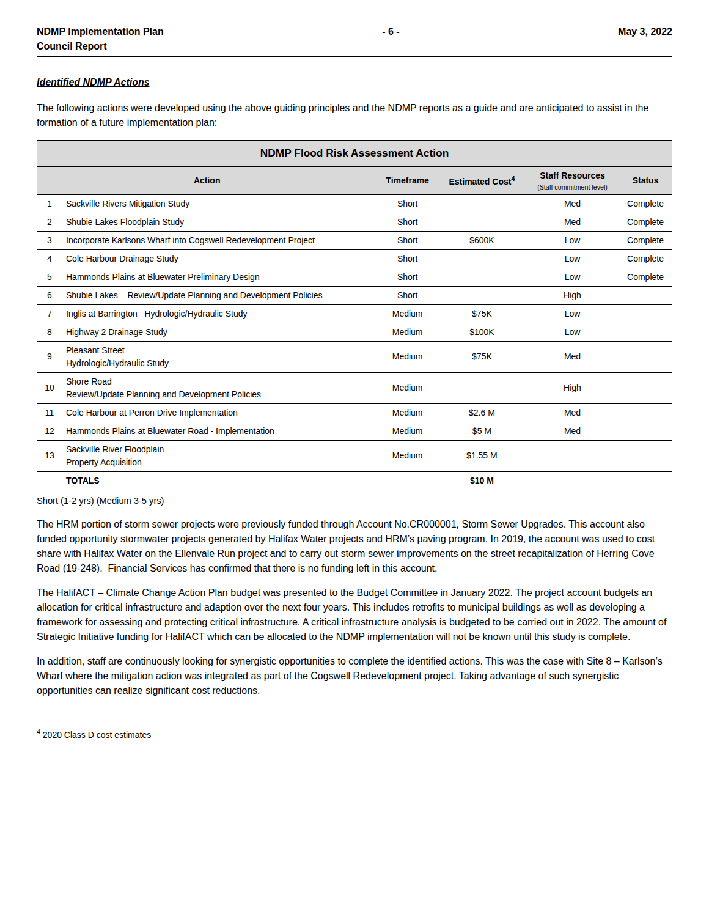NDMP Implementation Plan
Council Report
- 6 -
May 3, 2022
Identified NDMP Actions
The following actions were developed using the above guiding principles and the NDMP reports as a guide and are anticipated to assist in the formation of a future implementation plan:
NDMP Flood Risk Assessment Action
| Action | Timeframe | Estimated Cost 4 | Staff Resources (Staff commitment level) | Status |
| --- | --- | --- | --- | --- |
| 1 | Sackville Rivers Mitigation Study | Short | | Med | Complete |
| 2 | Shubie Lakes Floodplain Study | Short | | Med | Complete |
| 3 | Incorporate Karlsons Wharf into Cogswell Redevelopment Project | Short | $600K | Low | Complete |
| 4 | Cole Harbour Drainage Study | Short | | Low | Complete |
| 5 | Hammonds Plains at Bluewater Preliminary Design | Short | | Low | Complete |
| 6 | Shubie Lakes – Review/Update Planning and Development Policies | Short | | High | |
| 7 | Inglis at Barrington Hydrologic/Hydraulic Study | Medium | $75K | Low | |
| 8 | Highway 2 Drainage Study | Medium | $100K | Low | |
| 9 | Pleasant Street Hydrologic/Hydraulic Study | Medium | $75K | Med | |
| 10 | Shore Road Review/Update Planning and Development Policies | Medium | | High | |
| 11 | Cole Harbour at Perron Drive Implementation | Medium | $2.6 M | Med | |
| 12 | Hammonds Plains at Bluewater Road - Implementation | Medium | $5 M | Med | |
| 13 | Sackville River Floodplain Property Acquisition | Medium | $1.55 M | | |
| | TOTALS | | $10 M | | |
Short (1-2 yrs) (Medium 3-5 yrs)
The HRM portion of storm sewer projects were previously funded through Account No.CR000001, Storm Sewer Upgrades. This account also funded opportunity stormwater projects generated by Halifax Water projects and HRM’s paving program. In 2019, the account was used to cost share with Halifax Water on the Ellenvale Run project and to carry out storm sewer improvements on the street recapitalization of Herring Cove Road (19-248). Financial Services has confirmed that there is no funding left in this account.
The HalifACT – Climate Change Action Plan budget was presented to the Budget Committee in January 2022. The project account budgets an allocation for critical infrastructure and adaption over the next four years. This includes retrofits to municipal buildings as well as developing a framework for assessing and protecting critical infrastructure. A critical infrastructure analysis is budgeted to be carried out in 2022. The amount of Strategic Initiative funding for HalifACT which can be allocated to the NDMP implementation will not be known until this study is complete.
In addition, staff are continuously looking for synergistic opportunities to complete the identified actions. This was the case with Site 8 – Karlson’s Wharf where the mitigation action was integrated as part of the Cogswell Redevelopment project. Taking advantage of such synergistic opportunities can realize significant cost reductions.
4 2020 Class D cost estimates